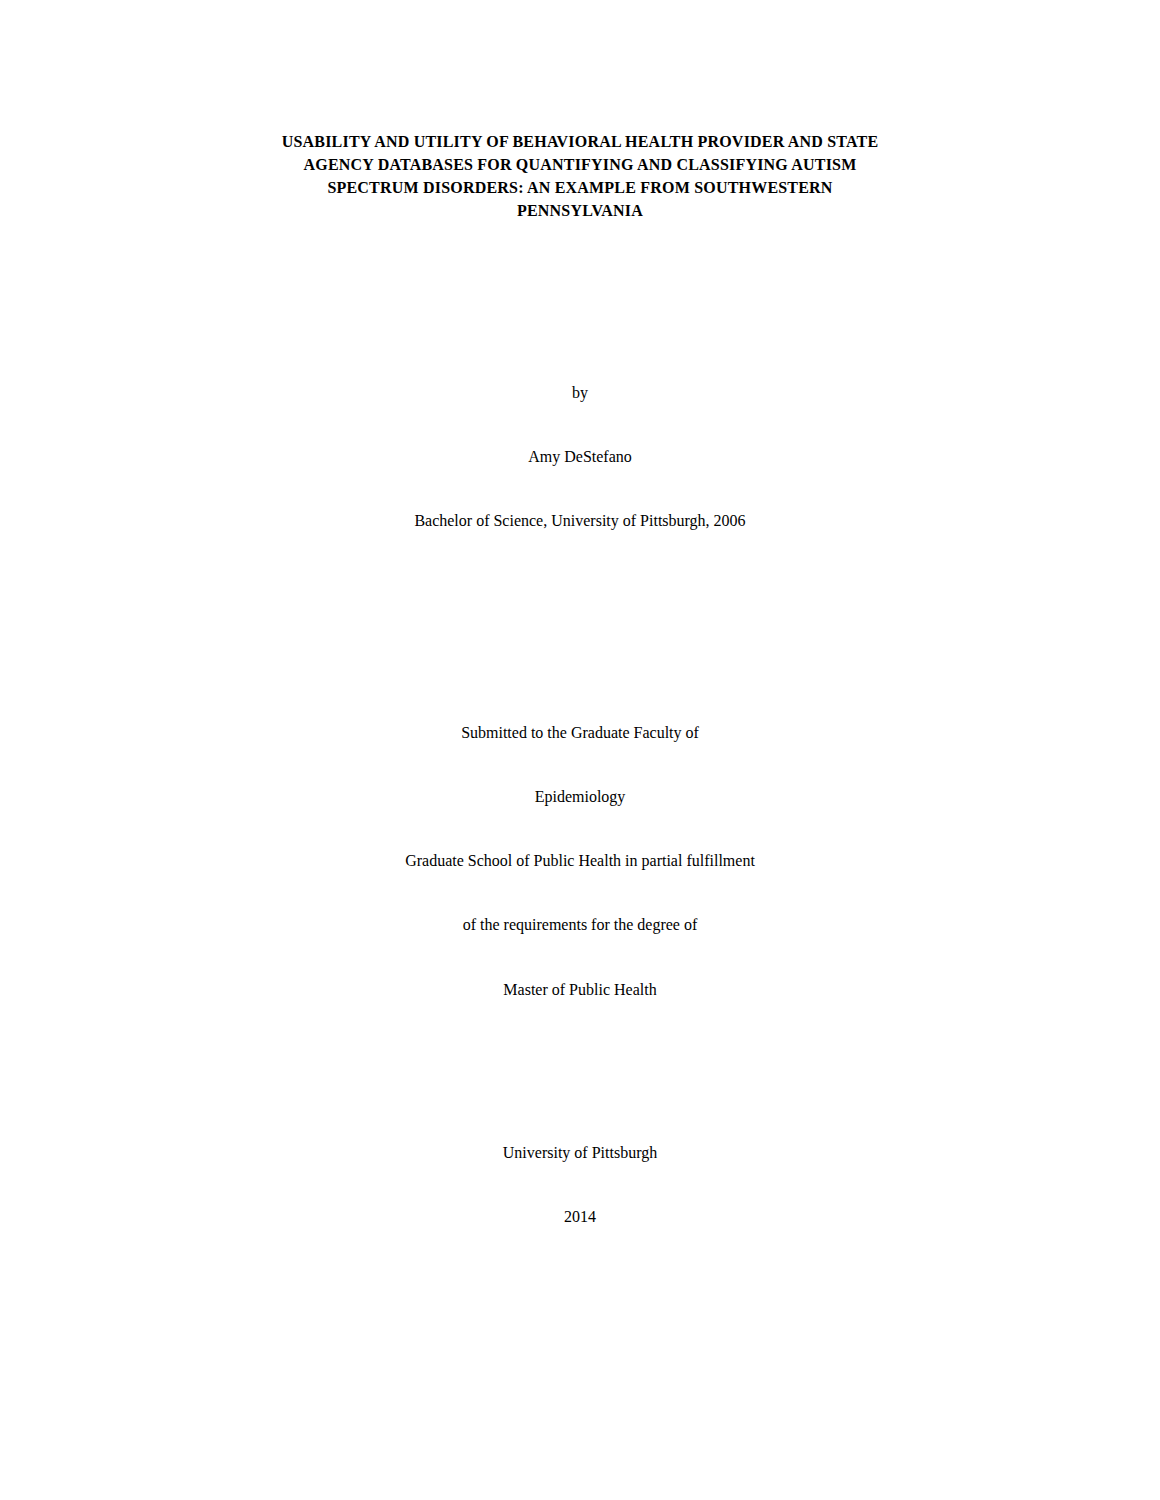Usability and Utility of Behavioral Health Provider and State
Agency Databases for Quantifying and Classifying Autism
Spectrum Disorders: An Example from Southwestern
Pennsylvania
by
Amy DeStefano
Bachelor of Science, University of Pittsburgh, 2006
Submitted to the Graduate Faculty of
Epidemiology
Graduate School of Public Health in partial fulfillment
of the requirements for the degree of
Master of Public Health
University of Pittsburgh
2014